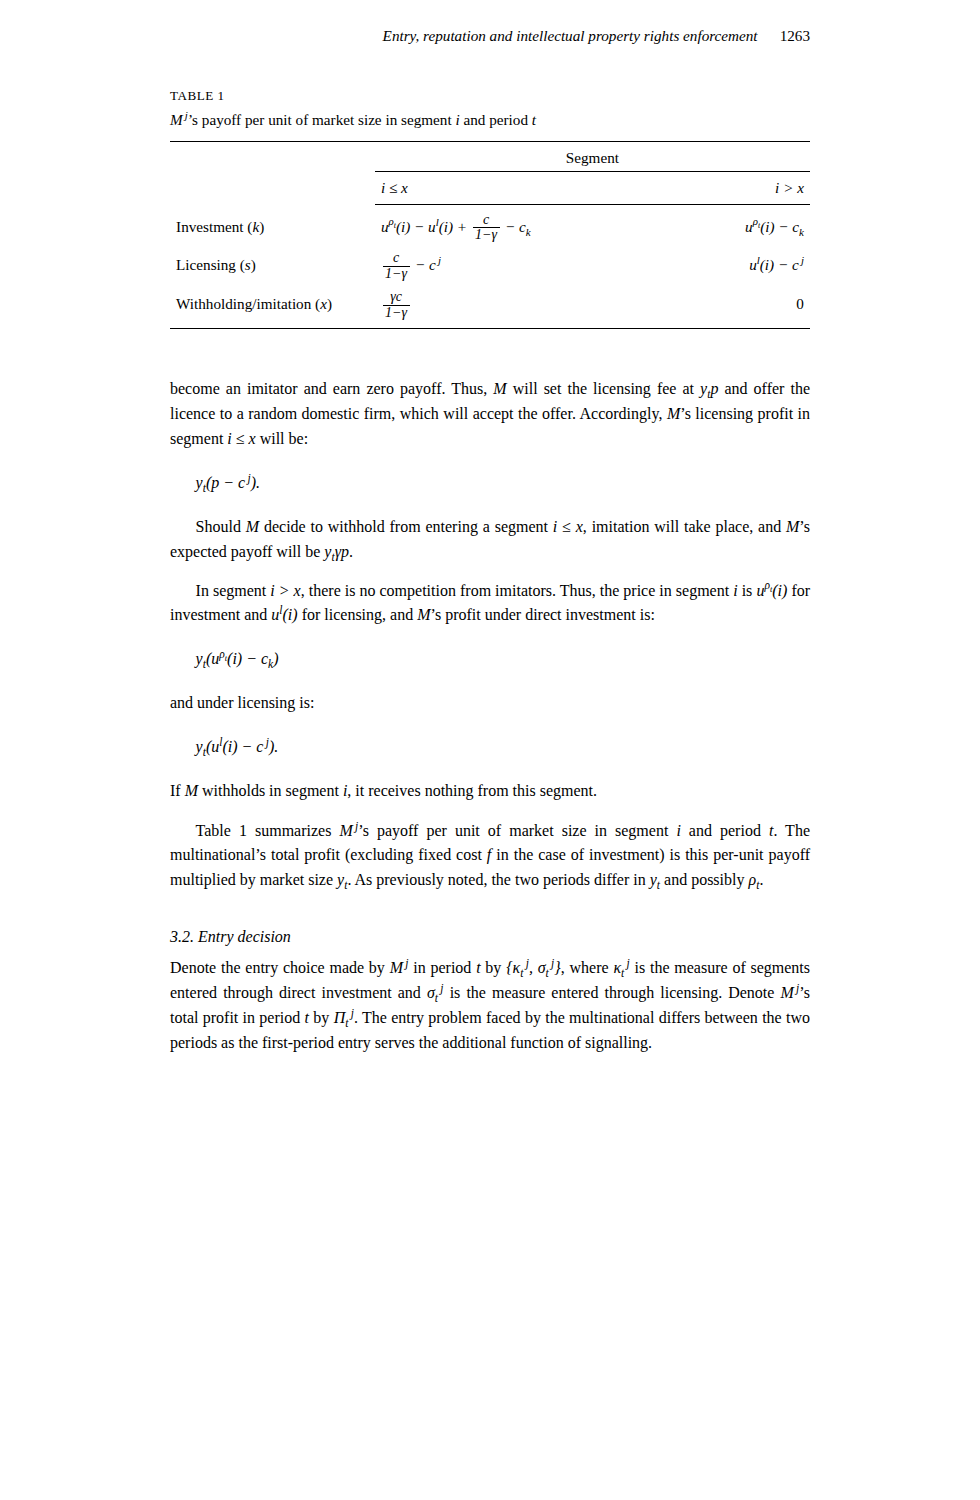Entry, reputation and intellectual property rights enforcement 1263
TABLE 1
M j’s payoff per unit of market size in segment i and period t
| | Segment |
| --- | --- |
| | i ≤ x | i > x |
| Investment ( k ) | u ρ t (i) − u l (i) + c 1−γ − c k | u ρ t (i) − c k |
| Licensing ( s ) | c 1−γ − c j | u l (i) − c j |
| Withholding/imitation ( x ) | γc 1−γ | 0 |
become an imitator and earn zero payoff. Thus, M will set the licensing fee at ytp and offer the licence to a random domestic firm, which will accept the offer. Accordingly, M’s licensing profit in segment i ≤ x will be:
yt(p − c j).
Should M decide to withhold from entering a segment i ≤ x, imitation will take place, and M’s expected payoff will be ytγp.
In segment i > x, there is no competition from imitators. Thus, the price in segment i is uρt(i) for investment and ul(i) for licensing, and M’s profit under direct investment is:
yt(uρt(i) − ck)
and under licensing is:
yt(ul(i) − c j).
If M withholds in segment i, it receives nothing from this segment.
Table 1 summarizes M j’s payoff per unit of market size in segment i and period t. The multinational’s total profit (excluding fixed cost f in the case of investment) is this per-unit payoff multiplied by market size yt. As previously noted, the two periods differ in yt and possibly ρt.
3.2. Entry decision
Denote the entry choice made by M j in period t by {κt j, σt j}, where κt j is the measure of segments entered through direct investment and σt j is the measure entered through licensing. Denote M j’s total profit in period t by Πt j. The entry problem faced by the multinational differs between the two periods as the first-period entry serves the additional function of signalling.